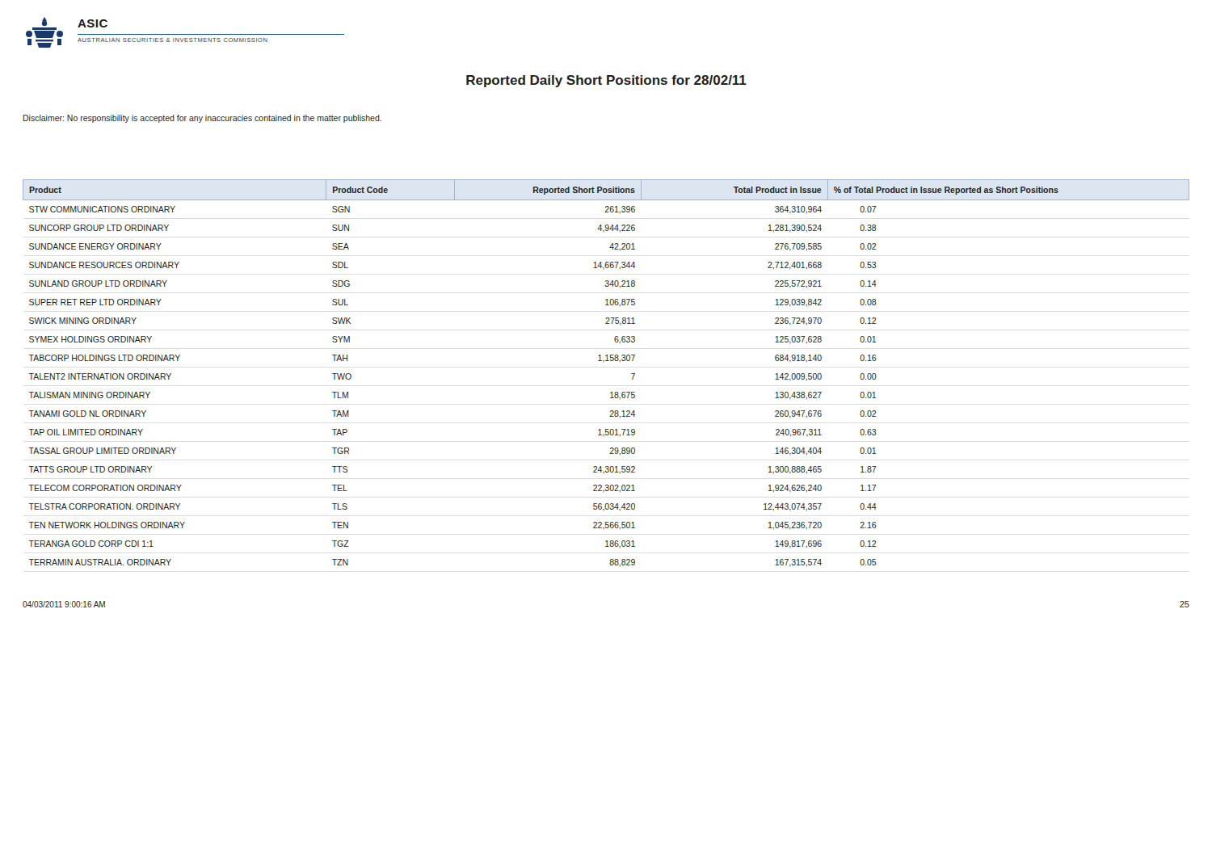ASIC
Australian Securities & Investments Commission
Reported Daily Short Positions for 28/02/11
Disclaimer: No responsibility is accepted for any inaccuracies contained in the matter published.
| Product | Product Code | Reported Short Positions | Total Product in Issue | % of Total Product in Issue Reported as Short Positions |
| --- | --- | --- | --- | --- |
| STW COMMUNICATIONS ORDINARY | SGN | 261,396 | 364,310,964 | 0.07 |
| SUNCORP GROUP LTD ORDINARY | SUN | 4,944,226 | 1,281,390,524 | 0.38 |
| SUNDANCE ENERGY ORDINARY | SEA | 42,201 | 276,709,585 | 0.02 |
| SUNDANCE RESOURCES ORDINARY | SDL | 14,667,344 | 2,712,401,668 | 0.53 |
| SUNLAND GROUP LTD ORDINARY | SDG | 340,218 | 225,572,921 | 0.14 |
| SUPER RET REP LTD ORDINARY | SUL | 106,875 | 129,039,842 | 0.08 |
| SWICK MINING ORDINARY | SWK | 275,811 | 236,724,970 | 0.12 |
| SYMEX HOLDINGS ORDINARY | SYM | 6,633 | 125,037,628 | 0.01 |
| TABCORP HOLDINGS LTD ORDINARY | TAH | 1,158,307 | 684,918,140 | 0.16 |
| TALENT2 INTERNATION ORDINARY | TWO | 7 | 142,009,500 | 0.00 |
| TALISMAN MINING ORDINARY | TLM | 18,675 | 130,438,627 | 0.01 |
| TANAMI GOLD NL ORDINARY | TAM | 28,124 | 260,947,676 | 0.02 |
| TAP OIL LIMITED ORDINARY | TAP | 1,501,719 | 240,967,311 | 0.63 |
| TASSAL GROUP LIMITED ORDINARY | TGR | 29,890 | 146,304,404 | 0.01 |
| TATTS GROUP LTD ORDINARY | TTS | 24,301,592 | 1,300,888,465 | 1.87 |
| TELECOM CORPORATION ORDINARY | TEL | 22,302,021 | 1,924,626,240 | 1.17 |
| TELSTRA CORPORATION. ORDINARY | TLS | 56,034,420 | 12,443,074,357 | 0.44 |
| TEN NETWORK HOLDINGS ORDINARY | TEN | 22,566,501 | 1,045,236,720 | 2.16 |
| TERANGA GOLD CORP CDI 1:1 | TGZ | 186,031 | 149,817,696 | 0.12 |
| TERRAMIN AUSTRALIA. ORDINARY | TZN | 88,829 | 167,315,574 | 0.05 |
04/03/2011 9:00:16 AM 25